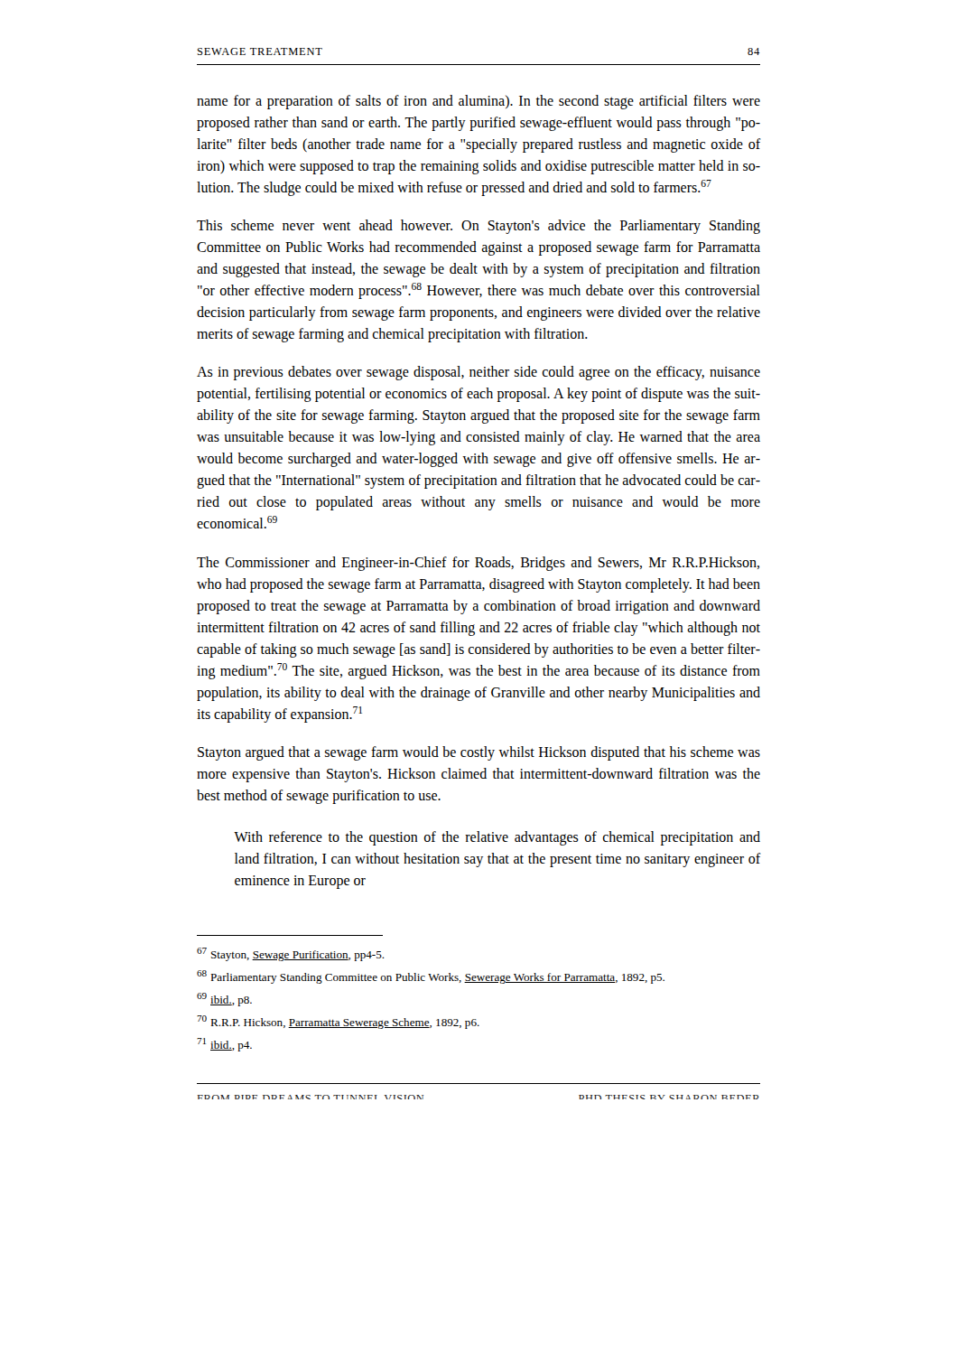Sewage Treatment 84
name for a preparation of salts of iron and alumina). In the second stage artificial filters were proposed rather than sand or earth. The partly purified sewage-effluent would pass through "polarite" filter beds (another trade name for a "specially prepared rustless and magnetic oxide of iron) which were supposed to trap the remaining solids and oxidise putrescible matter held in solution. The sludge could be mixed with refuse or pressed and dried and sold to farmers.67
This scheme never went ahead however. On Stayton's advice the Parliamentary Standing Committee on Public Works had recommended against a proposed sewage farm for Parramatta and suggested that instead, the sewage be dealt with by a system of precipitation and filtration "or other effective modern process".68 However, there was much debate over this controversial decision particularly from sewage farm proponents, and engineers were divided over the relative merits of sewage farming and chemical precipitation with filtration.
As in previous debates over sewage disposal, neither side could agree on the efficacy, nuisance potential, fertilising potential or economics of each proposal. A key point of dispute was the suitability of the site for sewage farming. Stayton argued that the proposed site for the sewage farm was unsuitable because it was low-lying and consisted mainly of clay. He warned that the area would become surcharged and water-logged with sewage and give off offensive smells. He argued that the "International" system of precipitation and filtration that he advocated could be carried out close to populated areas without any smells or nuisance and would be more economical.69
The Commissioner and Engineer-in-Chief for Roads, Bridges and Sewers, Mr R.R.P.Hickson, who had proposed the sewage farm at Parramatta, disagreed with Stayton completely. It had been proposed to treat the sewage at Parramatta by a combination of broad irrigation and downward intermittent filtration on 42 acres of sand filling and 22 acres of friable clay "which although not capable of taking so much sewage [as sand] is considered by authorities to be even a better filtering medium".70 The site, argued Hickson, was the best in the area because of its distance from population, its ability to deal with the drainage of Granville and other nearby Municipalities and its capability of expansion.71
Stayton argued that a sewage farm would be costly whilst Hickson disputed that his scheme was more expensive than Stayton's. Hickson claimed that intermittent-downward filtration was the best method of sewage purification to use.
With reference to the question of the relative advantages of chemical precipitation and land filtration, I can without hesitation say that at the present time no sanitary engineer of eminence in Europe or
67 Stayton, Sewage Purification, pp4-5.
68 Parliamentary Standing Committee on Public Works, Sewerage Works for Parramatta, 1892, p5.
69 ibid., p8.
70 R.R.P. Hickson, Parramatta Sewerage Scheme, 1892, p6.
71 ibid., p4.
From Pipe Dreams to Tunnel Vision PhD Thesis by Sharon Beder